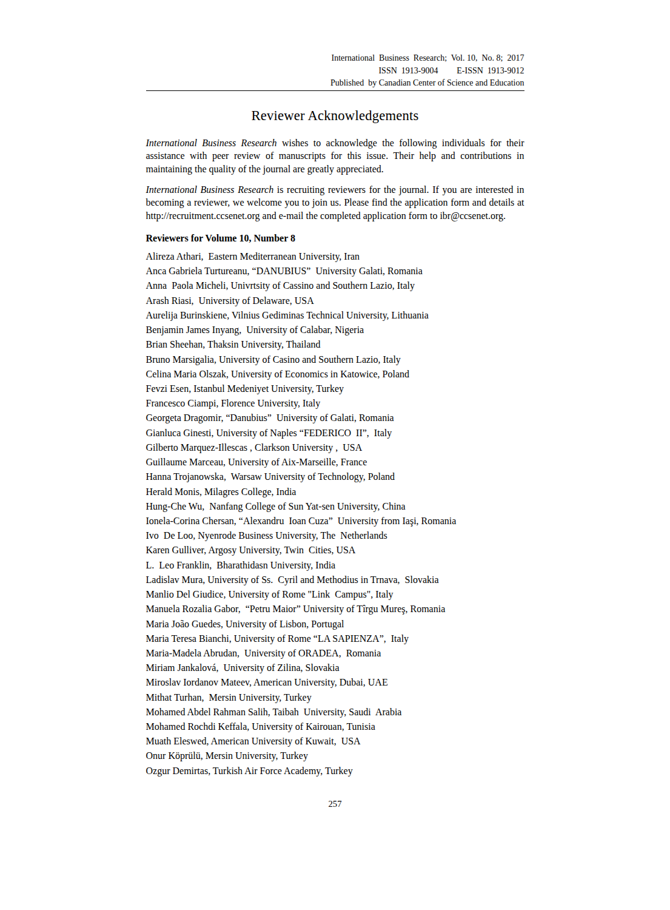International Business Research; Vol. 10, No. 8; 2017 ISSN 1913-9004E-ISSN 1913-9012 Published by Canadian Center of Science and Education
Reviewer Acknowledgements
International Business Research wishes to acknowledge the following individuals for their assistance with peer review of manuscripts for this issue. Their help and contributions in maintaining the quality of the journal are greatly appreciated.
International Business Research is recruiting reviewers for the journal. If you are interested in becoming a reviewer, we welcome you to join us. Please find the application form and details at http://recruitment.ccsenet.org and e-mail the completed application form to ibr@ccsenet.org.
Reviewers for Volume 10, Number 8
Alireza Athari, Eastern Mediterranean University, Iran
Anca Gabriela Turtureanu, “DANUBIUS” University Galati, Romania
Anna Paola Micheli, Univrtsity of Cassino and Southern Lazio, Italy
Arash Riasi, University of Delaware, USA
Aurelija Burinskiene, Vilnius Gediminas Technical University, Lithuania
Benjamin James Inyang, University of Calabar, Nigeria
Brian Sheehan, Thaksin University, Thailand
Bruno Marsigalia, University of Casino and Southern Lazio, Italy
Celina Maria Olszak, University of Economics in Katowice, Poland
Fevzi Esen, Istanbul Medeniyet University, Turkey
Francesco Ciampi, Florence University, Italy
Georgeta Dragomir, “Danubius” University of Galati, Romania
Gianluca Ginesti, University of Naples “FEDERICO II”, Italy
Gilberto Marquez-Illescas , Clarkson University , USA
Guillaume Marceau, University of Aix-Marseille, France
Hanna Trojanowska, Warsaw University of Technology, Poland
Herald Monis, Milagres College, India
Hung-Che Wu, Nanfang College of Sun Yat-sen University, China
Ionela-Corina Chersan, “Alexandru Ioan Cuza” University from Iaşi, Romania
Ivo De Loo, Nyenrode Business University, The Netherlands
Karen Gulliver, Argosy University, Twin Cities, USA
L. Leo Franklin, Bharathidasn University, India
Ladislav Mura, University of Ss. Cyril and Methodius in Trnava, Slovakia
Manlio Del Giudice, University of Rome "Link Campus", Italy
Manuela Rozalia Gabor, “Petru Maior” University of Tîrgu Mureş, Romania
Maria João Guedes, University of Lisbon, Portugal
Maria Teresa Bianchi, University of Rome “LA SAPIENZA”, Italy
Maria-Madela Abrudan, University of ORADEA, Romania
Miriam Jankalová, University of Zilina, Slovakia
Miroslav Iordanov Mateev, American University, Dubai, UAE
Mithat Turhan, Mersin University, Turkey
Mohamed Abdel Rahman Salih, Taibah University, Saudi Arabia
Mohamed Rochdi Keffala, University of Kairouan, Tunisia
Muath Eleswed, American University of Kuwait, USA
Onur Köprülü, Mersin University, Turkey
Ozgur Demirtas, Turkish Air Force Academy, Turkey
257